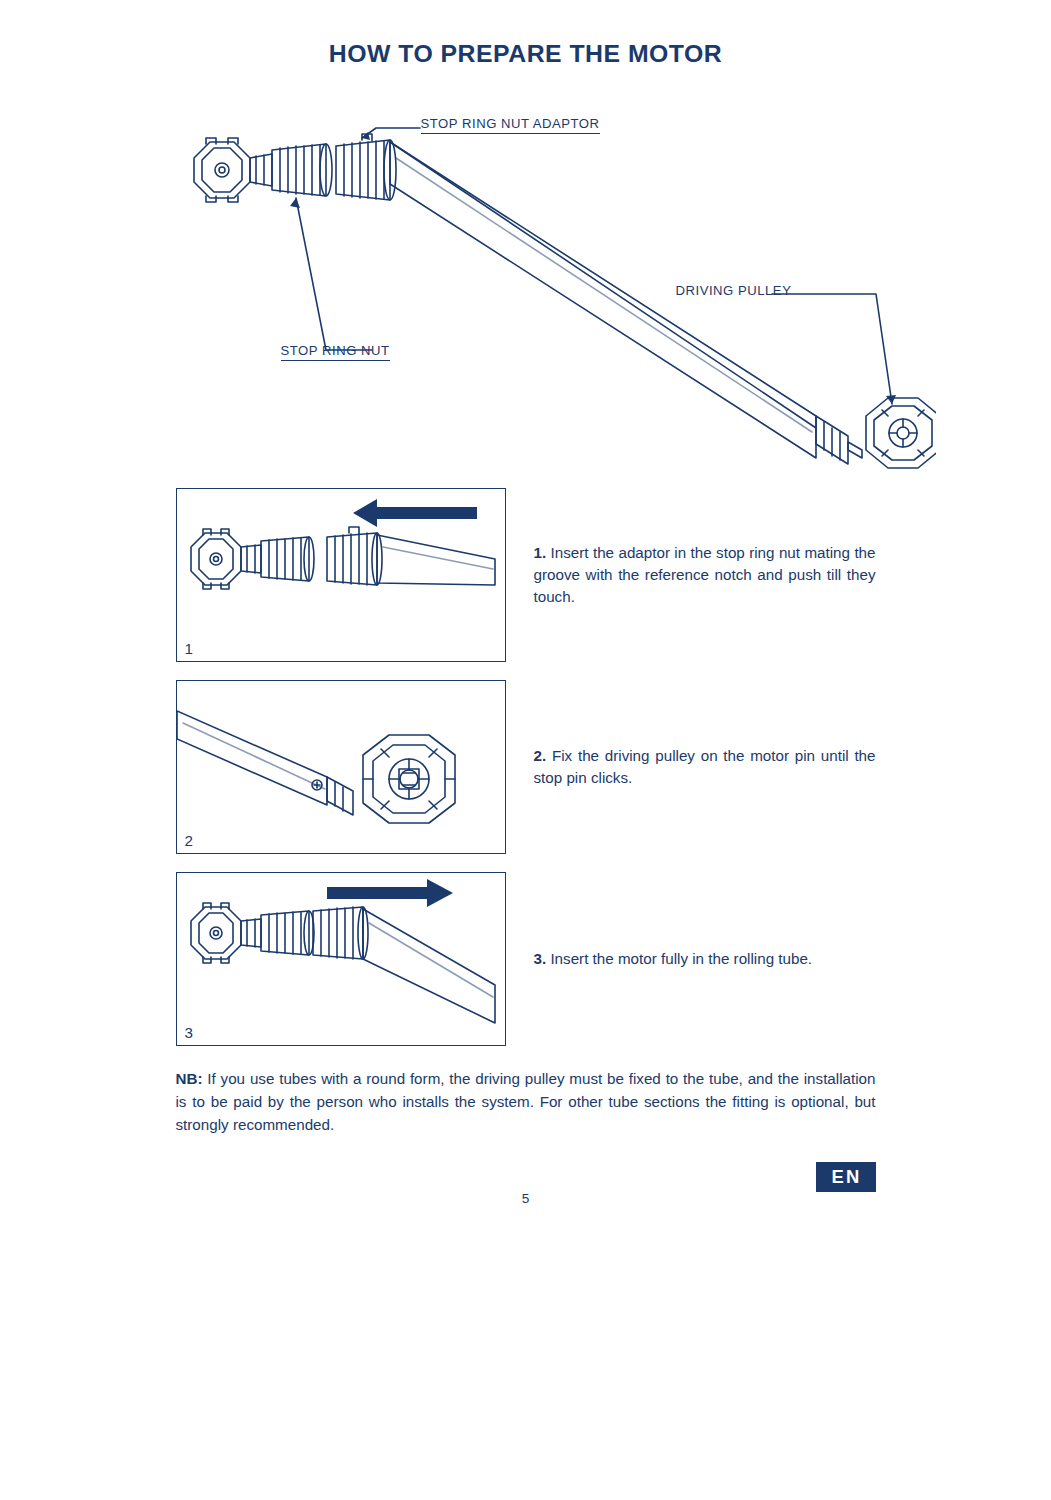How to prepare the motor
STOP RING NUT ADAPTOR
DRIVING PULLEY
STOP RING NUT
1
1. Insert the adaptor in the stop ring nut mating the groove with the reference notch and push till they touch.
2
2. Fix the driving pulley on the motor pin until the stop pin clicks.
3
3. Insert the motor fully in the rolling tube.
NB: If you use tubes with a round form, the driving pulley must be fixed to the tube, and the installation is to be paid by the person who installs the system. For other tube sections the fitting is optional, but strongly recommended.
5
EN